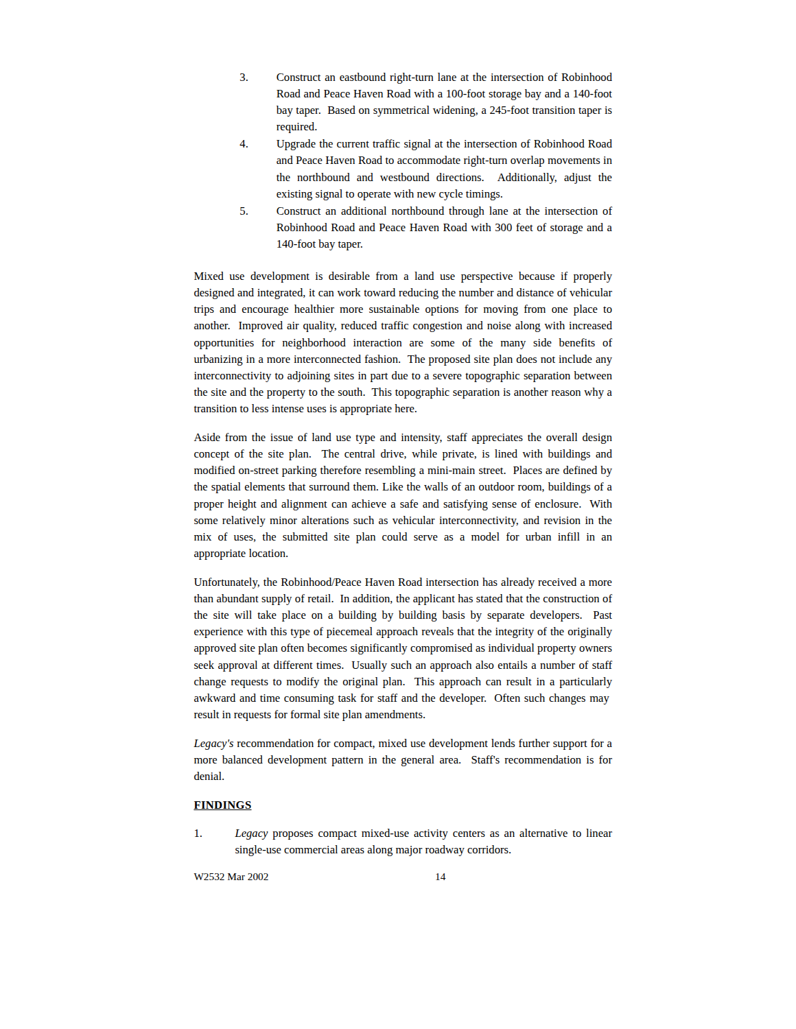3. Construct an eastbound right-turn lane at the intersection of Robinhood Road and Peace Haven Road with a 100-foot storage bay and a 140-foot bay taper. Based on symmetrical widening, a 245-foot transition taper is required.
4. Upgrade the current traffic signal at the intersection of Robinhood Road and Peace Haven Road to accommodate right-turn overlap movements in the northbound and westbound directions. Additionally, adjust the existing signal to operate with new cycle timings.
5. Construct an additional northbound through lane at the intersection of Robinhood Road and Peace Haven Road with 300 feet of storage and a 140-foot bay taper.
Mixed use development is desirable from a land use perspective because if properly designed and integrated, it can work toward reducing the number and distance of vehicular trips and encourage healthier more sustainable options for moving from one place to another. Improved air quality, reduced traffic congestion and noise along with increased opportunities for neighborhood interaction are some of the many side benefits of urbanizing in a more interconnected fashion. The proposed site plan does not include any interconnectivity to adjoining sites in part due to a severe topographic separation between the site and the property to the south. This topographic separation is another reason why a transition to less intense uses is appropriate here.
Aside from the issue of land use type and intensity, staff appreciates the overall design concept of the site plan. The central drive, while private, is lined with buildings and modified on-street parking therefore resembling a mini-main street. Places are defined by the spatial elements that surround them. Like the walls of an outdoor room, buildings of a proper height and alignment can achieve a safe and satisfying sense of enclosure. With some relatively minor alterations such as vehicular interconnectivity, and revision in the mix of uses, the submitted site plan could serve as a model for urban infill in an appropriate location.
Unfortunately, the Robinhood/Peace Haven Road intersection has already received a more than abundant supply of retail. In addition, the applicant has stated that the construction of the site will take place on a building by building basis by separate developers. Past experience with this type of piecemeal approach reveals that the integrity of the originally approved site plan often becomes significantly compromised as individual property owners seek approval at different times. Usually such an approach also entails a number of staff change requests to modify the original plan. This approach can result in a particularly awkward and time consuming task for staff and the developer. Often such changes may result in requests for formal site plan amendments.
Legacy's recommendation for compact, mixed use development lends further support for a more balanced development pattern in the general area. Staff's recommendation is for denial.
FINDINGS
1. Legacy proposes compact mixed-use activity centers as an alternative to linear single-use commercial areas along major roadway corridors.
W2532 Mar 2002
14